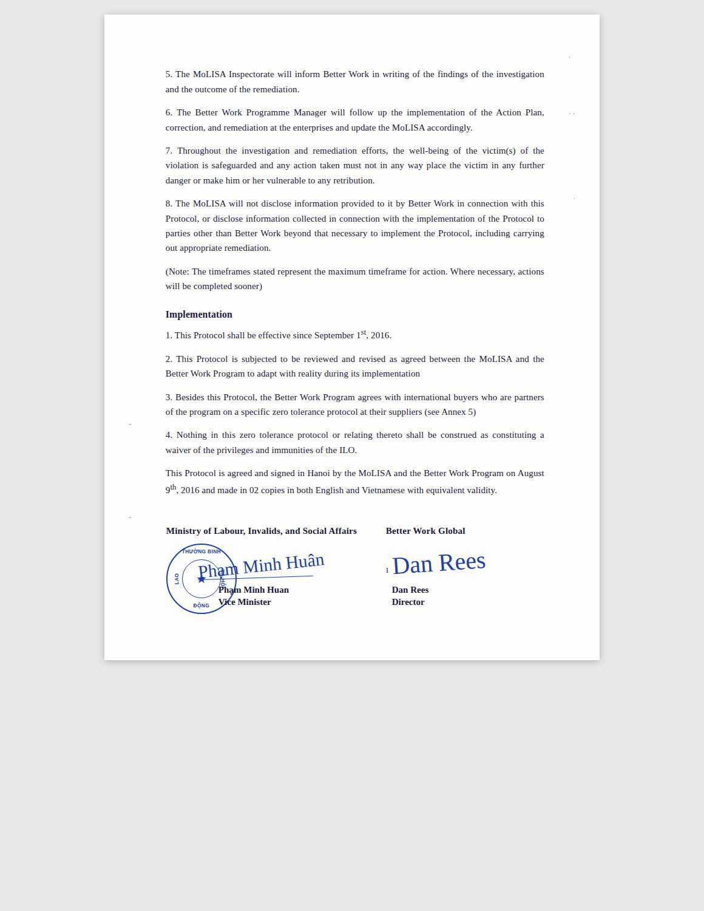. · · . - -
5. The MoLISA Inspectorate will inform Better Work in writing of the findings of the investigation and the outcome of the remediation.
6. The Better Work Programme Manager will follow up the implementation of the Action Plan, correction, and remediation at the enterprises and update the MoLISA accordingly.
7. Throughout the investigation and remediation efforts, the well-being of the victim(s) of the violation is safeguarded and any action taken must not in any way place the victim in any further danger or make him or her vulnerable to any retribution.
8. The MoLISA will not disclose information provided to it by Better Work in connection with this Protocol, or disclose information collected in connection with the implementation of the Protocol to parties other than Better Work beyond that necessary to implement the Protocol, including carrying out appropriate remediation.
(Note: The timeframes stated represent the maximum timeframe for action. Where necessary, actions will be completed sooner)
Implementation
1. This Protocol shall be effective since September 1st, 2016.
2. This Protocol is subjected to be reviewed and revised as agreed between the MoLISA and the Better Work Program to adapt with reality during its implementation
3. Besides this Protocol, the Better Work Program agrees with international buyers who are partners of the program on a specific zero tolerance protocol at their suppliers (see Annex 5)
4. Nothing in this zero tolerance protocol or relating thereto shall be construed as constituting a waiver of the privileges and immunities of the ILO.
This Protocol is agreed and signed in Hanoi by the MoLISA and the Better Work Program on August 9th, 2016 and made in 02 copies in both English and Vietnamese with equivalent validity.
| Ministry of Labour, Invalids, and Social Affairs THƯỜNG BINH ĐỘNG LAO XÃ HỘI ★ Phạm Minh Huân Phạm Minh Huan Vice Minister | Better Work Global ı Dan Rees Dan Rees Director |